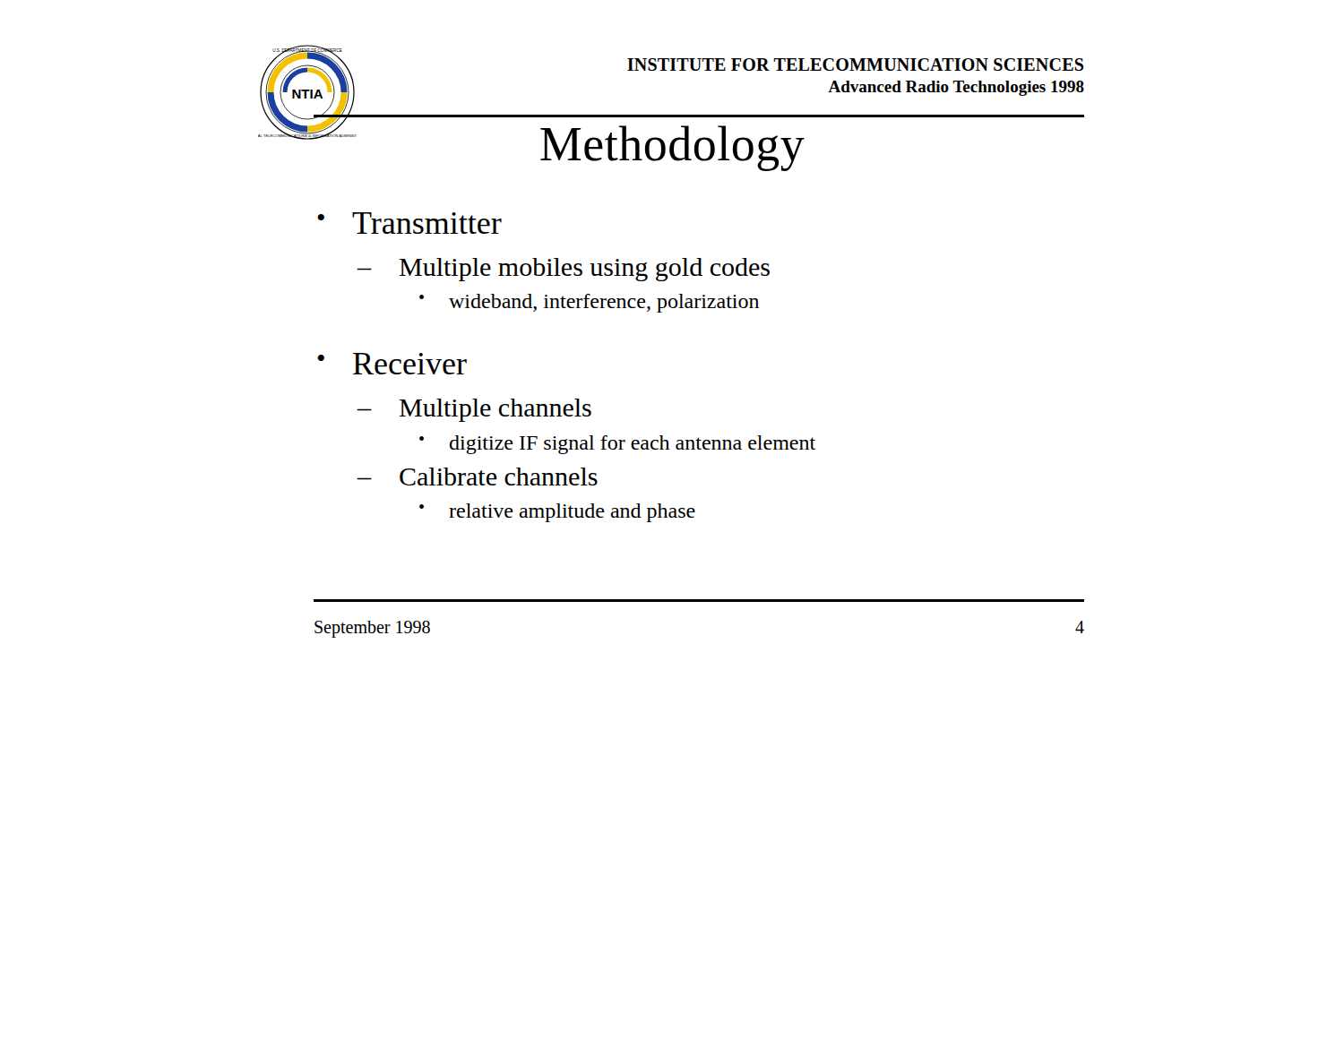NTIA U.S. DEPARTMENT OF COMMERCE NATIONAL TELECOMMUNICATIONS & INFORMATION ADMINISTRATION
INSTITUTE FOR TELECOMMUNICATION SCIENCES
Advanced Radio Technologies 1998
Methodology
•Transmitter
–Multiple mobiles using gold codes
•wideband, interference, polarization
•Receiver
–Multiple channels
•digitize IF signal for each antenna element
–Calibrate channels
•relative amplitude and phase
September 1998
4